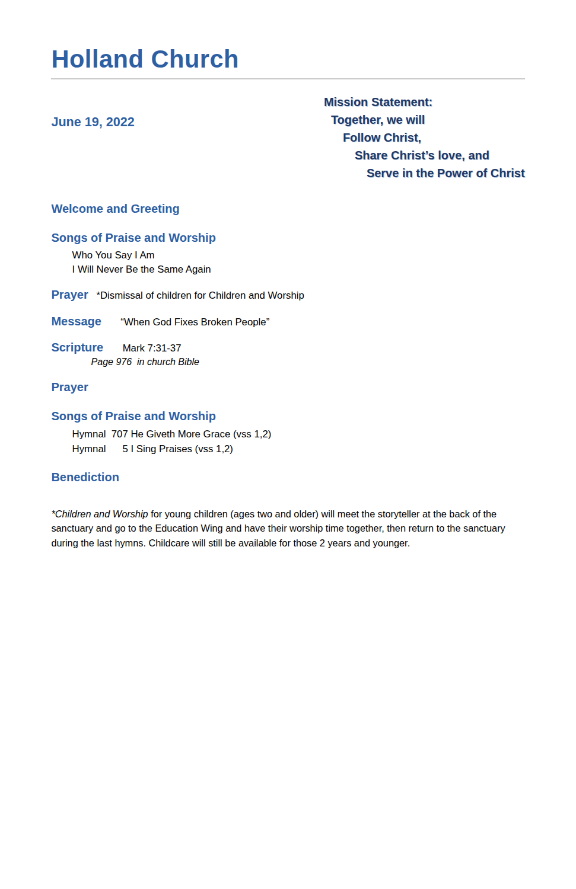Holland Church
June 19, 2022
Mission Statement: Together, we will Follow Christ, Share Christ’s love, and Serve in the Power of Christ
Welcome and Greeting
Songs of Praise and Worship
Who You Say I Am
I Will Never Be the Same Again
Prayer *Dismissal of children for Children and Worship
Message “When God Fixes Broken People”
Scripture Mark 7:31-37
Page 976 in church Bible
Prayer
Songs of Praise and Worship
Hymnal 707 He Giveth More Grace (vss 1,2)
Hymnal 5 I Sing Praises (vss 1,2)
Benediction
*Children and Worship for young children (ages two and older) will meet the storyteller at the back of the sanctuary and go to the Education Wing and have their worship time together, then return to the sanctuary during the last hymns. Childcare will still be available for those 2 years and younger.